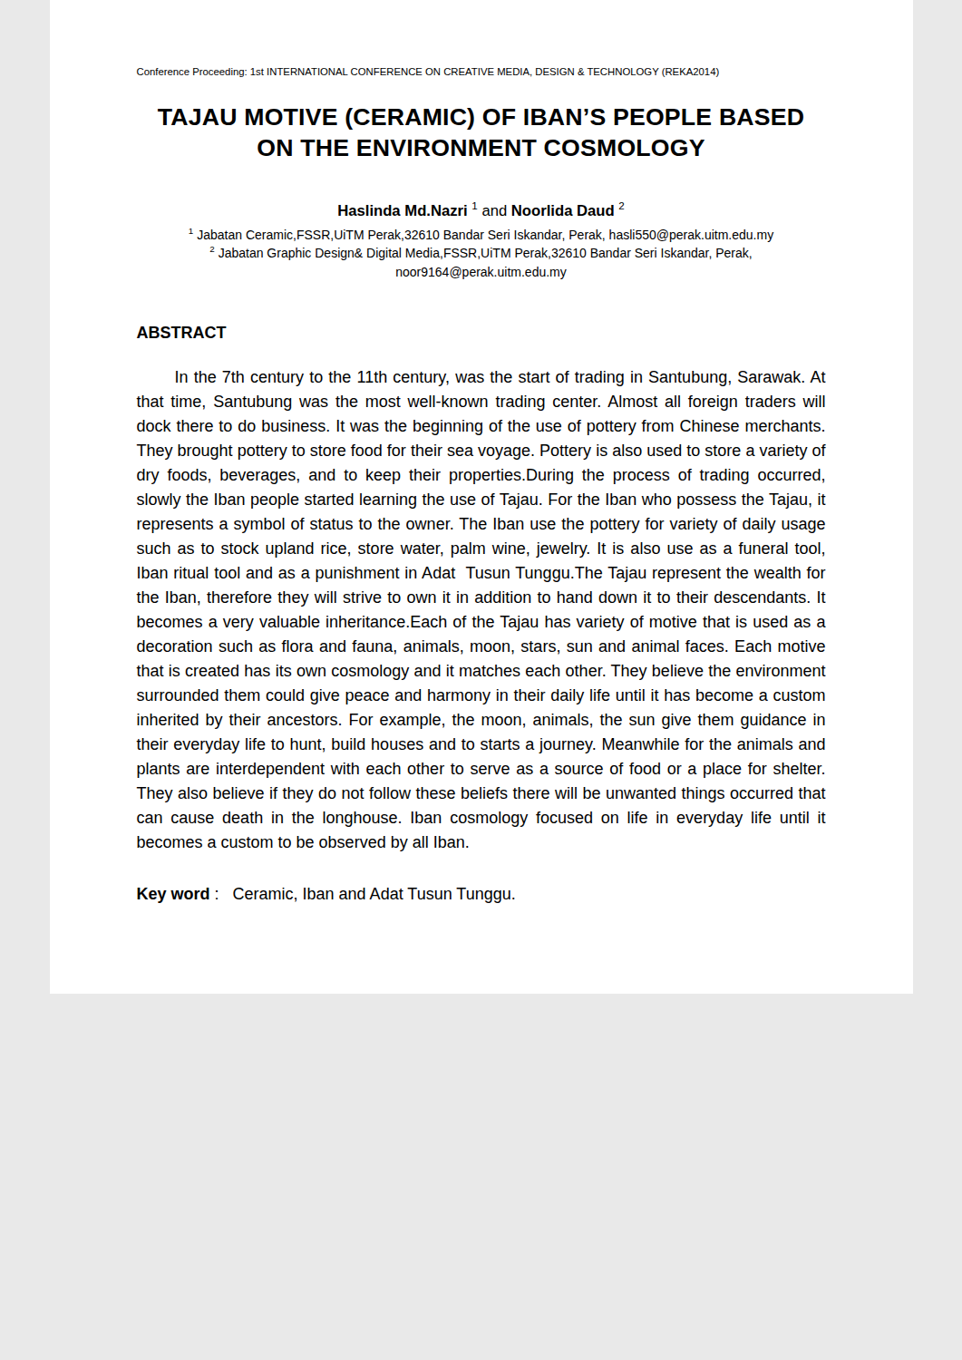Conference Proceeding: 1st INTERNATIONAL CONFERENCE ON CREATIVE MEDIA, DESIGN & TECHNOLOGY (REKA2014)
TAJAU MOTIVE (CERAMIC) OF IBAN’S PEOPLE BASED ON THE ENVIRONMENT COSMOLOGY
Haslinda Md.Nazri 1 and Noorlida Daud 2
1 Jabatan Ceramic,FSSR,UiTM Perak,32610 Bandar Seri Iskandar, Perak, hasli550@perak.uitm.edu.my
2 Jabatan Graphic Design& Digital Media,FSSR,UiTM Perak,32610 Bandar Seri Iskandar, Perak, noor9164@perak.uitm.edu.my
ABSTRACT
In the 7th century to the 11th century, was the start of trading in Santubung, Sarawak. At that time, Santubung was the most well-known trading center. Almost all foreign traders will dock there to do business. It was the beginning of the use of pottery from Chinese merchants. They brought pottery to store food for their sea voyage. Pottery is also used to store a variety of dry foods, beverages, and to keep their properties.During the process of trading occurred, slowly the Iban people started learning the use of Tajau. For the Iban who possess the Tajau, it represents a symbol of status to the owner. The Iban use the pottery for variety of daily usage such as to stock upland rice, store water, palm wine, jewelry. It is also use as a funeral tool, Iban ritual tool and as a punishment in Adat Tusun Tunggu.The Tajau represent the wealth for the Iban, therefore they will strive to own it in addition to hand down it to their descendants. It becomes a very valuable inheritance.Each of the Tajau has variety of motive that is used as a decoration such as flora and fauna, animals, moon, stars, sun and animal faces. Each motive that is created has its own cosmology and it matches each other. They believe the environment surrounded them could give peace and harmony in their daily life until it has become a custom inherited by their ancestors. For example, the moon, animals, the sun give them guidance in their everyday life to hunt, build houses and to starts a journey. Meanwhile for the animals and plants are interdependent with each other to serve as a source of food or a place for shelter. They also believe if they do not follow these beliefs there will be unwanted things occurred that can cause death in the longhouse. Iban cosmology focused on life in everyday life until it becomes a custom to be observed by all Iban.
Key word : Ceramic, Iban and Adat Tusun Tunggu.